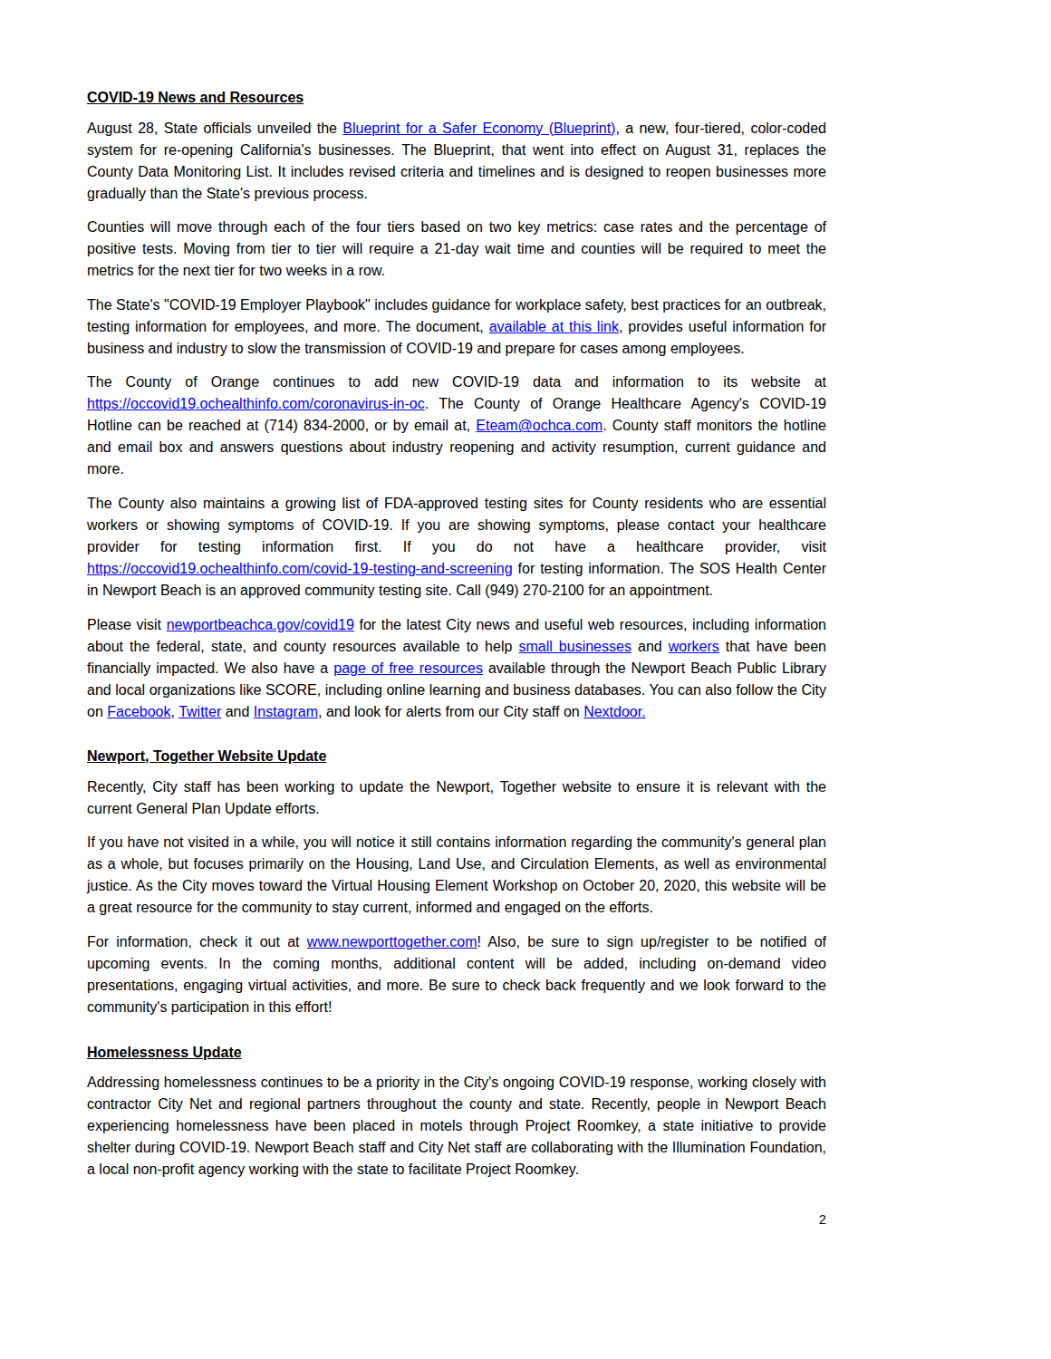COVID-19 News and Resources
August 28, State officials unveiled the Blueprint for a Safer Economy (Blueprint), a new, four-tiered, color-coded system for re-opening California's businesses. The Blueprint, that went into effect on August 31, replaces the County Data Monitoring List. It includes revised criteria and timelines and is designed to reopen businesses more gradually than the State's previous process.
Counties will move through each of the four tiers based on two key metrics: case rates and the percentage of positive tests. Moving from tier to tier will require a 21-day wait time and counties will be required to meet the metrics for the next tier for two weeks in a row.
The State's "COVID-19 Employer Playbook" includes guidance for workplace safety, best practices for an outbreak, testing information for employees, and more. The document, available at this link, provides useful information for business and industry to slow the transmission of COVID-19 and prepare for cases among employees.
The County of Orange continues to add new COVID-19 data and information to its website at https://occovid19.ochealthinfo.com/coronavirus-in-oc. The County of Orange Healthcare Agency's COVID-19 Hotline can be reached at (714) 834-2000, or by email at, Eteam@ochca.com. County staff monitors the hotline and email box and answers questions about industry reopening and activity resumption, current guidance and more.
The County also maintains a growing list of FDA-approved testing sites for County residents who are essential workers or showing symptoms of COVID-19. If you are showing symptoms, please contact your healthcare provider for testing information first. If you do not have a healthcare provider, visit https://occovid19.ochealthinfo.com/covid-19-testing-and-screening for testing information. The SOS Health Center in Newport Beach is an approved community testing site. Call (949) 270-2100 for an appointment.
Please visit newportbeachca.gov/covid19 for the latest City news and useful web resources, including information about the federal, state, and county resources available to help small businesses and workers that have been financially impacted. We also have a page of free resources available through the Newport Beach Public Library and local organizations like SCORE, including online learning and business databases. You can also follow the City on Facebook, Twitter and Instagram, and look for alerts from our City staff on Nextdoor.
Newport, Together Website Update
Recently, City staff has been working to update the Newport, Together website to ensure it is relevant with the current General Plan Update efforts.
If you have not visited in a while, you will notice it still contains information regarding the community's general plan as a whole, but focuses primarily on the Housing, Land Use, and Circulation Elements, as well as environmental justice. As the City moves toward the Virtual Housing Element Workshop on October 20, 2020, this website will be a great resource for the community to stay current, informed and engaged on the efforts.
For information, check it out at www.newporttogether.com! Also, be sure to sign up/register to be notified of upcoming events. In the coming months, additional content will be added, including on-demand video presentations, engaging virtual activities, and more. Be sure to check back frequently and we look forward to the community's participation in this effort!
Homelessness Update
Addressing homelessness continues to be a priority in the City's ongoing COVID-19 response, working closely with contractor City Net and regional partners throughout the county and state. Recently, people in Newport Beach experiencing homelessness have been placed in motels through Project Roomkey, a state initiative to provide shelter during COVID-19. Newport Beach staff and City Net staff are collaborating with the Illumination Foundation, a local non-profit agency working with the state to facilitate Project Roomkey.
2